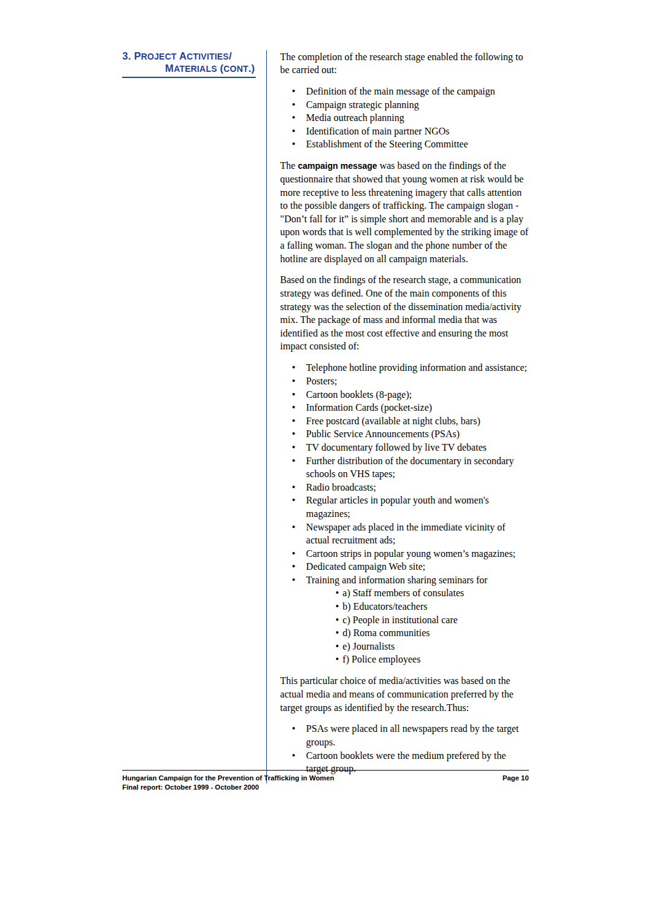3. PROJECT ACTIVITIES/ MATERIALS (CONT.)
The completion of the research stage enabled the following to be carried out:
Definition of the main message of the campaign
Campaign strategic planning
Media outreach planning
Identification of main partner NGOs
Establishment of the Steering Committee
The campaign message was based on the findings of the questionnaire that showed that young women at risk would be more receptive to less threatening imagery that calls attention to the possible dangers of trafficking. The campaign slogan - "Don’t fall for it” is simple short and memorable and is a play upon words that is well complemented by the striking image of a falling woman. The slogan and the phone number of the hotline are displayed on all campaign materials.
Based on the findings of the research stage, a communication strategy was defined. One of the main components of this strategy was the selection of the dissemination media/activity mix. The package of mass and informal media that was identified as the most cost effective and ensuring the most impact consisted of:
Telephone hotline providing information and assistance;
Posters;
Cartoon booklets (8-page);
Information Cards (pocket-size)
Free postcard (available at night clubs, bars)
Public Service Announcements (PSAs)
TV documentary followed by live TV debates
Further distribution of the documentary in secondary schools on VHS tapes;
Radio broadcasts;
Regular articles in popular youth and women's magazines;
Newspaper ads placed in the immediate vicinity of actual recruitment ads;
Cartoon strips in popular young women’s magazines;
Dedicated campaign Web site;
Training and information sharing seminars for
a) Staff members of consulates
b) Educators/teachers
c) People in institutional care
d) Roma communities
e) Journalists
f) Police employees
This particular choice of media/activities was based on the actual media and means of communication preferred by the target groups as identified by the research.Thus:
PSAs were placed in all newspapers read by the target groups.
Cartoon booklets were the medium prefered by the target group.
Hungarian Campaign for the Prevention of Trafficking in Women
Final report: October 1999 - October 2000
Page 10